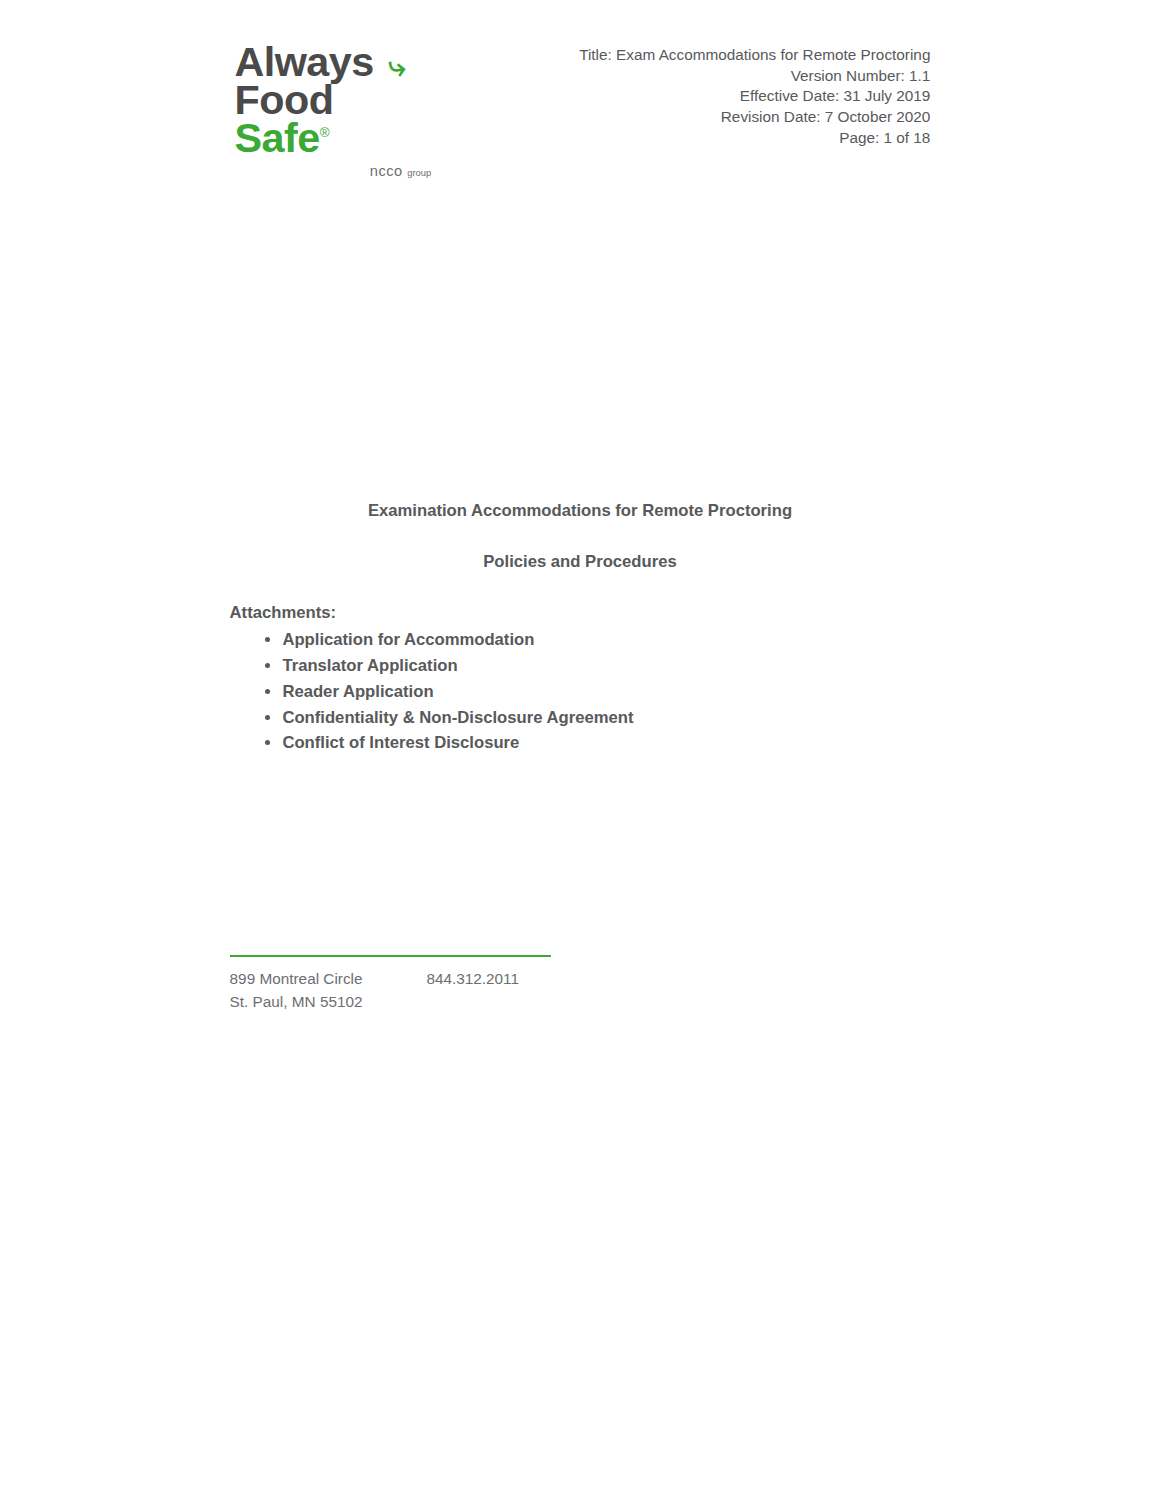Always ⤷
Food
Safe®
ncco group
Title: Exam Accommodations for Remote Proctoring
Version Number: 1.1
Effective Date: 31 July 2019
Revision Date: 7 October 2020
Page: 1 of 18
Examination Accommodations for Remote Proctoring
Policies and Procedures
Attachments:
Application for Accommodation
Translator Application
Reader Application
Confidentiality & Non-Disclosure Agreement
Conflict of Interest Disclosure
899 Montreal Circle
St. Paul, MN 55102
844.312.2011